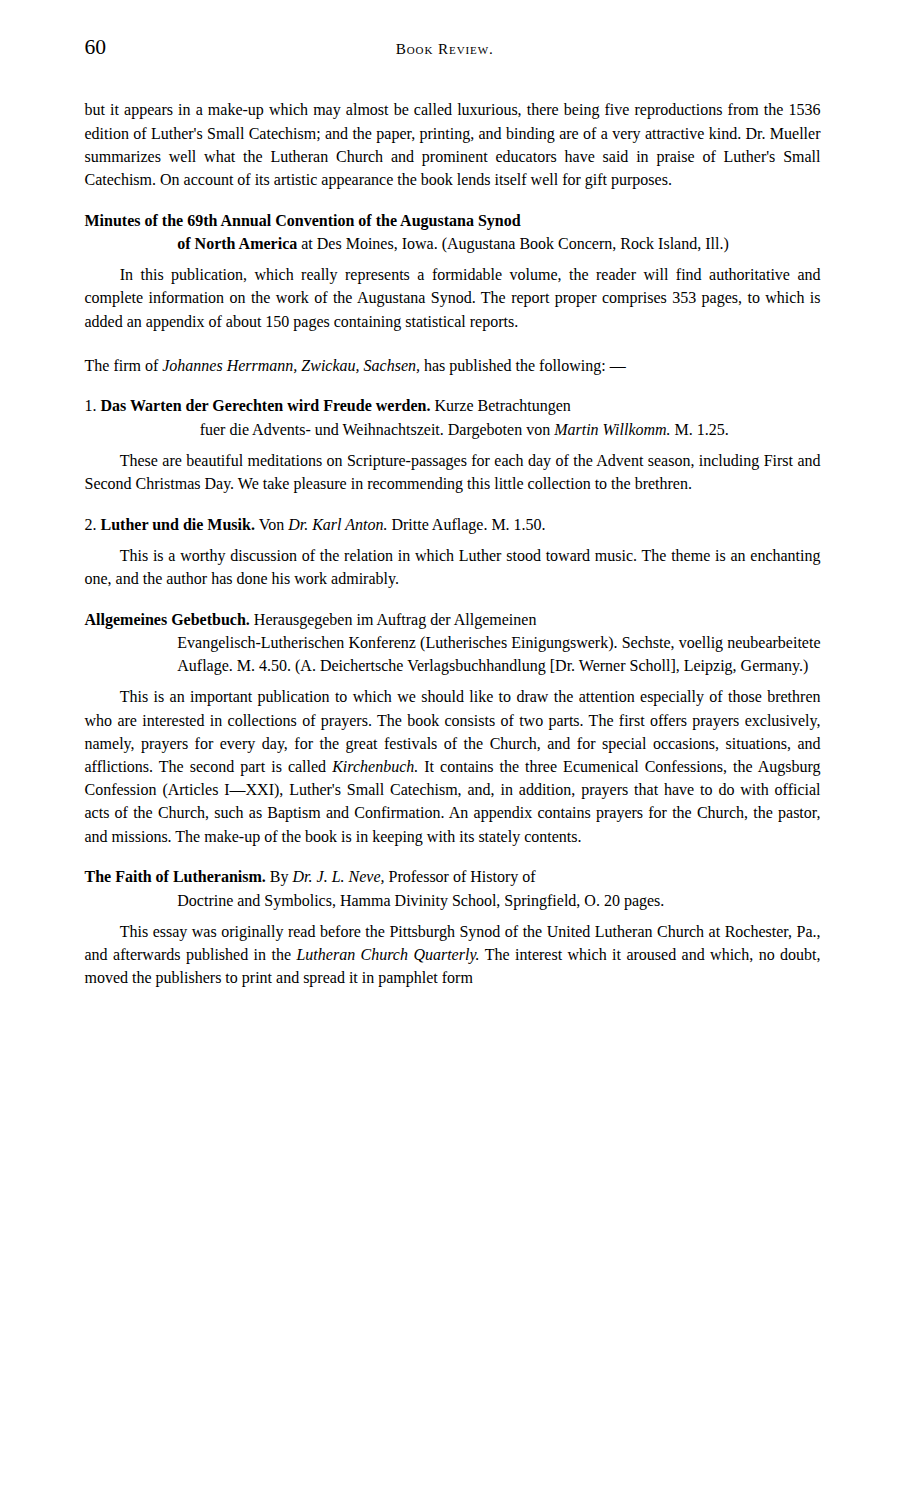60 Book Review.
but it appears in a make-up which may almost be called luxurious, there being five reproductions from the 1536 edition of Luther's Small Catechism; and the paper, printing, and binding are of a very attractive kind. Dr. Mueller summarizes well what the Lutheran Church and prominent educators have said in praise of Luther's Small Catechism. On account of its artistic appearance the book lends itself well for gift purposes.
Minutes of the 69th Annual Convention of the Augustana Synod of North America at Des Moines, Iowa. (Augustana Book Concern, Rock Island, Ill.)
In this publication, which really represents a formidable volume, the reader will find authoritative and complete information on the work of the Augustana Synod. The report proper comprises 353 pages, to which is added an appendix of about 150 pages containing statistical reports.
The firm of Johannes Herrmann, Zwickau, Sachsen, has published the following: —
1. Das Warten der Gerechten wird Freude werden. Kurze Betrachtungen fuer die Advents- und Weihnachtszeit. Dargeboten von Martin Willkomm. M. 1.25.
These are beautiful meditations on Scripture-passages for each day of the Advent season, including First and Second Christmas Day. We take pleasure in recommending this little collection to the brethren.
2. Luther und die Musik. Von Dr. Karl Anton. Dritte Auflage. M. 1.50.
This is a worthy discussion of the relation in which Luther stood toward music. The theme is an enchanting one, and the author has done his work admirably.
Allgemeines Gebetbuch. Herausgegeben im Auftrag der Allgemeinen Evangelisch-Lutherischen Konferenz (Lutherisches Einigungswerk). Sechste, voellig neubearbeitete Auflage. M. 4.50. (A. Deichertsche Verlagsbuchhandlung [Dr. Werner Scholl], Leipzig, Germany.)
This is an important publication to which we should like to draw the attention especially of those brethren who are interested in collections of prayers. The book consists of two parts. The first offers prayers exclusively, namely, prayers for every day, for the great festivals of the Church, and for special occasions, situations, and afflictions. The second part is called Kirchenbuch. It contains the three Ecumenical Confessions, the Augsburg Confession (Articles I—XXI), Luther's Small Catechism, and, in addition, prayers that have to do with official acts of the Church, such as Baptism and Confirmation. An appendix contains prayers for the Church, the pastor, and missions. The make-up of the book is in keeping with its stately contents.
The Faith of Lutheranism. By Dr. J. L. Neve, Professor of History of Doctrine and Symbolics, Hamma Divinity School, Springfield, O. 20 pages.
This essay was originally read before the Pittsburgh Synod of the United Lutheran Church at Rochester, Pa., and afterwards published in the Lutheran Church Quarterly. The interest which it aroused and which, no doubt, moved the publishers to print and spread it in pamphlet form